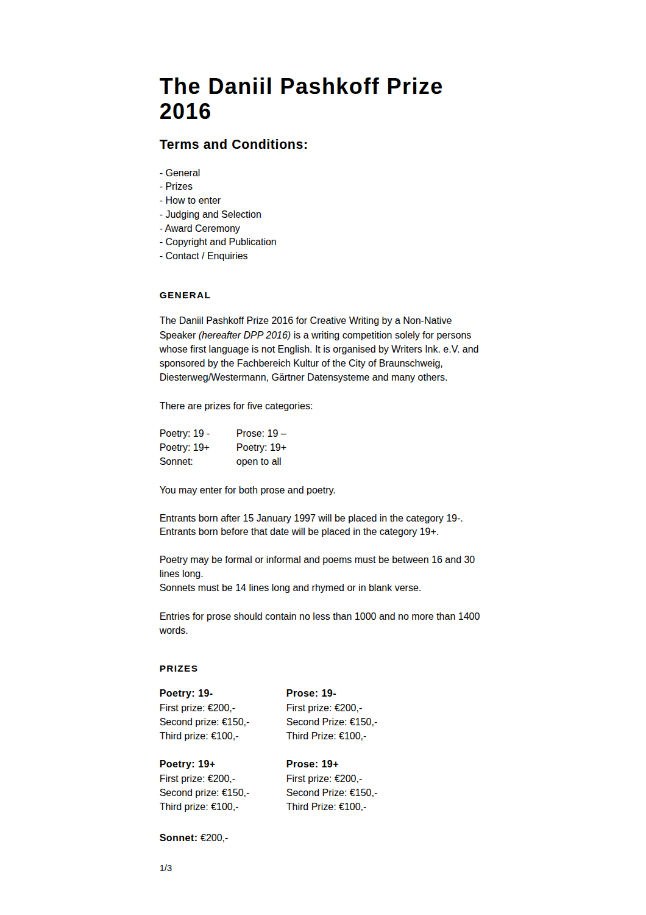The Daniil Pashkoff Prize 2016
Terms and Conditions:
- General
- Prizes
- How to enter
- Judging and Selection
- Award Ceremony
- Copyright and Publication
- Contact / Enquiries
General
The Daniil Pashkoff Prize 2016 for Creative Writing by a Non-Native Speaker (hereafter DPP 2016) is a writing competition solely for persons whose first language is not English. It is organised by Writers Ink. e.V. and sponsored by the Fachbereich Kultur of the City of Braunschweig, Diesterweg/Westermann, Gärtner Datensysteme and many others.
There are prizes for five categories:
| Poetry: 19 - | Prose: 19 – |
| Poetry: 19+ | Poetry: 19+ |
| Sonnet: | open to all |
You may enter for both prose and poetry.
Entrants born after 15 January 1997 will be placed in the category 19-.
Entrants born before that date will be placed in the category 19+.
Poetry may be formal or informal and poems must be between 16 and 30 lines long.
Sonnets must be 14 lines long and rhymed or in blank verse.
Entries for prose should contain no less than 1000 and no more than 1400 words.
Prizes
| Poetry: 19- First prize: €200,- Second prize: €150,- Third prize: €100,- | Prose: 19- First prize: €200,- Second Prize: €150,- Third Prize: €100,- |
| Poetry: 19+ First prize: €200,- Second prize: €150,- Third prize: €100,- | Prose: 19+ First prize: €200,- Second Prize: €150,- Third Prize: €100,- |
Sonnet: €200,-
1/3